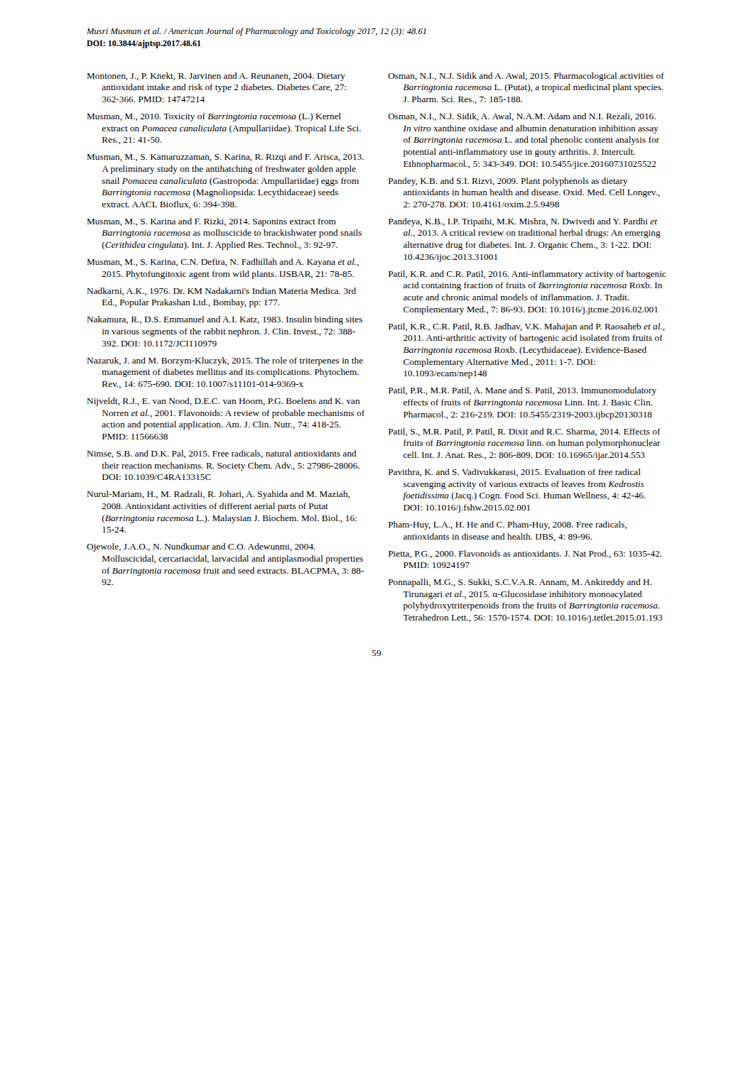Musri Musman et al. / American Journal of Pharmacology and Toxicology 2017, 12 (3): 48.61
DOI: 10.3844/ajptsp.2017.48.61
Montonen, J., P. Knekt, R. Jarvinen and A. Reunanen, 2004. Dietary antioxidant intake and risk of type 2 diabetes. Diabetes Care, 27: 362-366. PMID: 14747214
Musman, M., 2010. Toxicity of Barringtonia racemosa (L.) Kernel extract on Pomacea canaliculata (Ampullariidae). Tropical Life Sci. Res., 21: 41-50.
Musman, M., S. Kamaruzzaman, S. Karina, R. Rizqi and F. Arisca, 2013. A preliminary study on the antihatching of freshwater golden apple snail Pomacea canaliculata (Gastropoda: Ampullariidae) eggs from Barringtonia racemosa (Magnoliopsida: Lecythidaceae) seeds extract. AACL Bioflux, 6: 394-398.
Musman, M., S. Karina and F. Rizki, 2014. Saponins extract from Barringtonia racemosa as molluscicide to brackishwater pond snails (Cerithidea cingulata). Int. J. Applied Res. Technol., 3: 92-97.
Musman, M., S. Karina, C.N. Defira, N. Fadhillah and A. Kayana et al., 2015. Phytofungitoxic agent from wild plants. IJSBAR, 21: 78-85.
Nadkarni, A.K., 1976. Dr. KM Nadakarni's Indian Materia Medica. 3rd Ed., Popular Prakashan Ltd., Bombay, pp: 177.
Nakamura, R., D.S. Emmanuel and A.I. Katz, 1983. Insulin binding sites in various segments of the rabbit nephron. J. Clin. Invest., 72: 388-392. DOI: 10.1172/JCI110979
Nazaruk, J. and M. Borzym-Kluczyk, 2015. The role of triterpenes in the management of diabetes mellitus and its complications. Phytochem. Rev., 14: 675-690. DOI: 10.1007/s11101-014-9369-x
Nijveldt, R.J., E. van Nood, D.E.C. van Hoorn, P.G. Boelens and K. van Norren et al., 2001. Flavonoids: A review of probable mechanisms of action and potential application. Am. J. Clin. Nutr., 74: 418-25. PMID: 11566638
Nimse, S.B. and D.K. Pal, 2015. Free radicals, natural antioxidants and their reaction mechanisms. R. Society Chem. Adv., 5: 27986-28006. DOI: 10.1039/C4RA13315C
Nurul-Mariam, H., M. Radzali, R. Johari, A. Syahida and M. Maziah, 2008. Antioxidant activities of different aerial parts of Putat (Barringtonia racemosa L.). Malaysian J. Biochem. Mol. Biol., 16: 15-24.
Ojewole, J.A.O., N. Nundkumar and C.O. Adewunmi, 2004. Molluscicidal, cercariacidal, larvacidal and antiplasmodial properties of Barringtonia racemosa fruit and seed extracts. BLACPMA, 3: 88-92.
Osman, N.I., N.J. Sidik and A. Awal, 2015. Pharmacological activities of Barringtonia racemosa L. (Putat), a tropical medicinal plant species. J. Pharm. Sci. Res., 7: 185-188.
Osman, N.I., N.J. Sidik, A. Awal, N.A.M. Adam and N.I. Rezali, 2016. In vitro xanthine oxidase and albumin denaturation inhibition assay of Barringtonia racemosa L. and total phenolic content analysis for potential anti-inflammatory use in gouty arthritis. J. Intercult. Ethnopharmacol., 5: 343-349. DOI: 10.5455/jice.20160731025522
Pandey, K.B. and S.I. Rizvi, 2009. Plant polyphenols as dietary antioxidants in human health and disease. Oxid. Med. Cell Longev., 2: 270-278. DOI: 10.4161/oxim.2.5.9498
Pandeya, K.B., I.P. Tripathi, M.K. Mishra, N. Dwivedi and Y. Pardhi et al., 2013. A critical review on traditional herbal drugs: An emerging alternative drug for diabetes. Int. J. Organic Chem., 3: 1-22. DOI: 10.4236/ijoc.2013.31001
Patil, K.R. and C.R. Patil, 2016. Anti-inflammatory activity of bartogenic acid containing fraction of fruits of Barringtonia racemosa Roxb. In acute and chronic animal models of inflammation. J. Tradit. Complementary Med., 7: 86-93. DOI: 10.1016/j.jtcme.2016.02.001
Patil, K.R., C.R. Patil, R.B. Jadhav, V.K. Mahajan and P. Raosaheb et al., 2011. Anti-arthritic activity of bartogenic acid isolated from fruits of Barringtonia racemosa Roxb. (Lecythidaceae). Evidence-Based Complementary Alternative Med., 2011: 1-7. DOI: 10.1093/ecam/nep148
Patil, P.R., M.R. Patil, A. Mane and S. Patil, 2013. Immunomodulatory effects of fruits of Barringtonia racemosa Linn. Int. J. Basic Clin. Pharmacol., 2: 216-219. DOI: 10.5455/2319-2003.ijbcp20130318
Patil, S., M.R. Patil, P. Patil, R. Dixit and R.C. Sharma, 2014. Effects of fruits of Barringtonia racemosa linn. on human polymorphonuclear cell. Int. J. Anat. Res., 2: 806-809. DOI: 10.16965/ijar.2014.553
Pavithra, K. and S. Vadivukkarasi, 2015. Evaluation of free radical scavenging activity of various extracts of leaves from Kedrostis foetidissima (Jacq.) Cogn. Food Sci. Human Wellness, 4: 42-46. DOI: 10.1016/j.fshw.2015.02.001
Pham-Huy, L.A., H. He and C. Pham-Huy, 2008. Free radicals, antioxidants in disease and health. IJBS, 4: 89-96.
Pietta, P.G., 2000. Flavonoids as antioxidants. J. Nat Prod., 63: 1035-42. PMID: 10924197
Ponnapalli, M.G., S. Sukki, S.C.V.A.R. Annam, M. Ankireddy and H. Tirunagari et al., 2015. α-Glucosidase inhibitory monoacylated polyhydroxytriterpenoids from the fruits of Barringtonia racemosa. Tetrahedron Lett., 56: 1570-1574. DOI: 10.1016/j.tetlet.2015.01.193
59